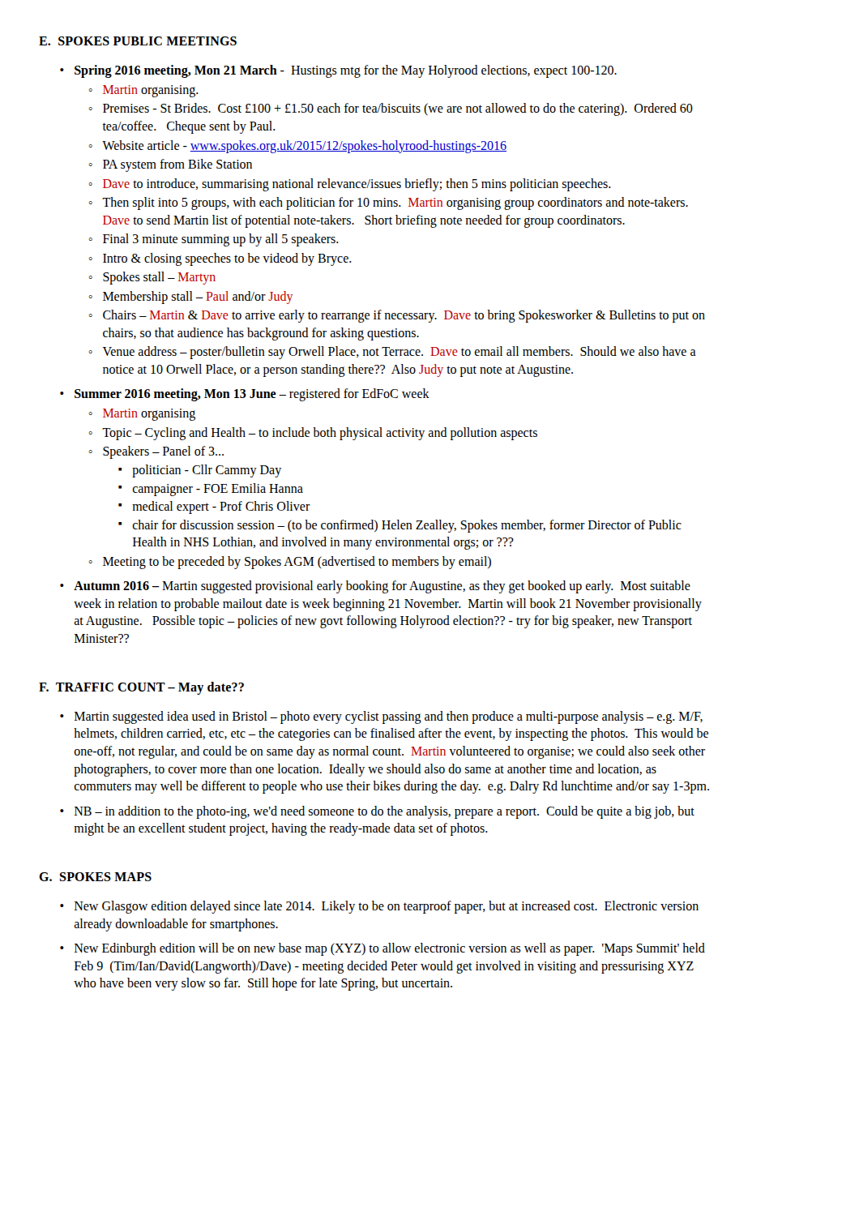E. SPOKES PUBLIC MEETINGS
Spring 2016 meeting, Mon 21 March - Hustings mtg for the May Holyrood elections, expect 100-120.
Martin organising.
Premises - St Brides. Cost £100 + £1.50 each for tea/biscuits (we are not allowed to do the catering). Ordered 60 tea/coffee. Cheque sent by Paul.
Website article - www.spokes.org.uk/2015/12/spokes-holyrood-hustings-2016
PA system from Bike Station
Dave to introduce, summarising national relevance/issues briefly; then 5 mins politician speeches.
Then split into 5 groups, with each politician for 10 mins. Martin organising group coordinators and note-takers. Dave to send Martin list of potential note-takers. Short briefing note needed for group coordinators.
Final 3 minute summing up by all 5 speakers.
Intro & closing speeches to be videod by Bryce.
Spokes stall – Martyn
Membership stall – Paul and/or Judy
Chairs – Martin & Dave to arrive early to rearrange if necessary. Dave to bring Spokesworker & Bulletins to put on chairs, so that audience has background for asking questions.
Venue address – poster/bulletin say Orwell Place, not Terrace. Dave to email all members. Should we also have a notice at 10 Orwell Place, or a person standing there?? Also Judy to put note at Augustine.
Summer 2016 meeting, Mon 13 June – registered for EdFoC week
Martin organising
Topic – Cycling and Health – to include both physical activity and pollution aspects
Speakers – Panel of 3...
politician - Cllr Cammy Day
campaigner - FOE Emilia Hanna
medical expert - Prof Chris Oliver
chair for discussion session – (to be confirmed) Helen Zealley, Spokes member, former Director of Public Health in NHS Lothian, and involved in many environmental orgs; or ???
Meeting to be preceded by Spokes AGM (advertised to members by email)
Autumn 2016 – Martin suggested provisional early booking for Augustine, as they get booked up early. Most suitable week in relation to probable mailout date is week beginning 21 November. Martin will book 21 November provisionally at Augustine. Possible topic – policies of new govt following Holyrood election?? - try for big speaker, new Transport Minister??
F. TRAFFIC COUNT – May date??
Martin suggested idea used in Bristol – photo every cyclist passing and then produce a multi-purpose analysis – e.g. M/F, helmets, children carried, etc, etc – the categories can be finalised after the event, by inspecting the photos. This would be one-off, not regular, and could be on same day as normal count. Martin volunteered to organise; we could also seek other photographers, to cover more than one location. Ideally we should also do same at another time and location, as commuters may well be different to people who use their bikes during the day. e.g. Dalry Rd lunchtime and/or say 1-3pm.
NB – in addition to the photo-ing, we'd need someone to do the analysis, prepare a report. Could be quite a big job, but might be an excellent student project, having the ready-made data set of photos.
G. SPOKES MAPS
New Glasgow edition delayed since late 2014. Likely to be on tearproof paper, but at increased cost. Electronic version already downloadable for smartphones.
New Edinburgh edition will be on new base map (XYZ) to allow electronic version as well as paper. 'Maps Summit' held Feb 9 (Tim/Ian/David(Langworth)/Dave) - meeting decided Peter would get involved in visiting and pressurising XYZ who have been very slow so far. Still hope for late Spring, but uncertain.